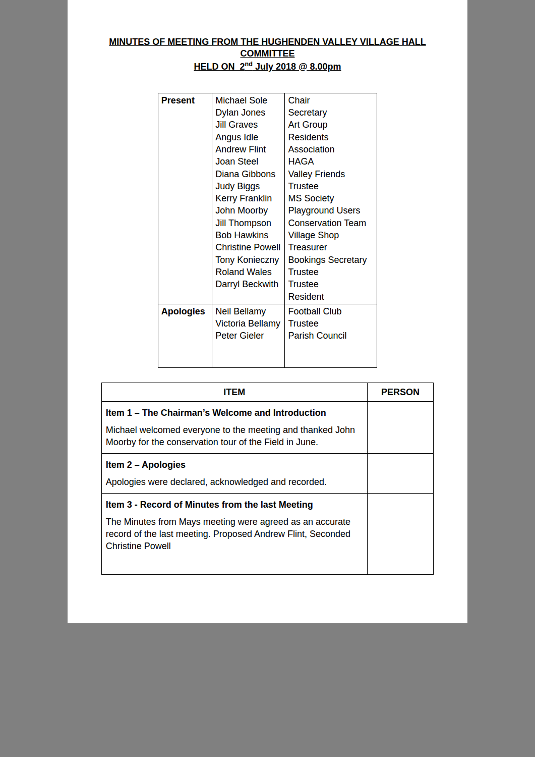MINUTES OF MEETING FROM THE HUGHENDEN VALLEY VILLAGE HALL COMMITTEE
HELD ON 2nd July 2018 @ 8.00pm
| Present | Michael Sole Dylan Jones Jill Graves Angus Idle Andrew Flint Joan Steel Diana Gibbons Judy Biggs Kerry Franklin John Moorby Jill Thompson Bob Hawkins Christine Powell Tony Konieczny Roland Wales Darryl Beckwith | Chair Secretary Art Group Residents Association HAGA Valley Friends Trustee MS Society Playground Users Conservation Team Village Shop Treasurer Bookings Secretary Trustee Trustee Resident |
| Apologies | Neil Bellamy Victoria Bellamy Peter Gieler | Football Club Trustee Parish Council |
| ITEM | PERSON |
| --- | --- |
| Item 1 – The Chairman’s Welcome and Introduction Michael welcomed everyone to the meeting and thanked John Moorby for the conservation tour of the Field in June. | |
| Item 2 – Apologies Apologies were declared, acknowledged and recorded. | |
| Item 3 - Record of Minutes from the last Meeting The Minutes from Mays meeting were agreed as an accurate record of the last meeting. Proposed Andrew Flint, Seconded Christine Powell | |